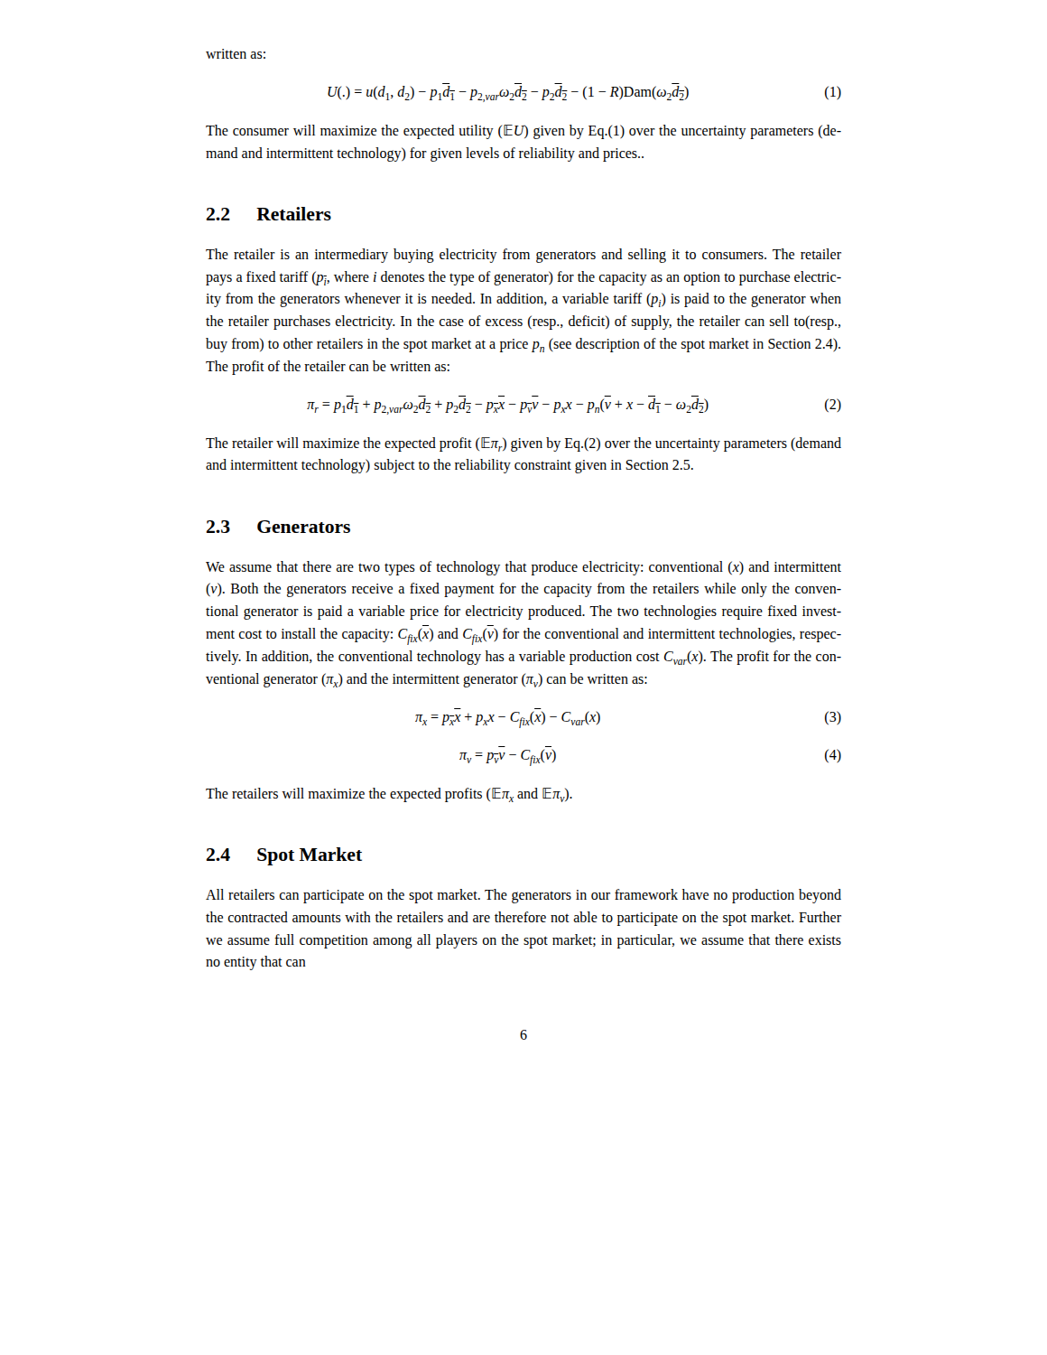written as:
U(.) = u(d1, d2) − p1d1 − p2,varω2d2 − p2d2 − (1 − R)Dam(ω2d2)
(1)
The consumer will maximize the expected utility (𝔼U) given by Eq.(1) over the uncertainty parameters (demand and intermittent technology) for given levels of reliability and prices..
2.2 Retailers
The retailer is an intermediary buying electricity from generators and selling it to consumers. The retailer pays a fixed tariff (pi, where i denotes the type of generator) for the capacity as an option to purchase electricity from the generators whenever it is needed. In addition, a variable tariff (pi) is paid to the generator when the retailer purchases electricity. In the case of excess (resp., deficit) of supply, the retailer can sell to(resp., buy from) to other retailers in the spot market at a price pn (see description of the spot market in Section 2.4). The profit of the retailer can be written as:
πr = p1d1 + p2,varω2d2 + p2d2 − pxx − pvv − pxx − pn(v + x − d1 − ω2d2)
(2)
The retailer will maximize the expected profit (𝔼πr) given by Eq.(2) over the uncertainty parameters (demand and intermittent technology) subject to the reliability constraint given in Section 2.5.
2.3 Generators
We assume that there are two types of technology that produce electricity: conventional (x) and intermittent (v). Both the generators receive a fixed payment for the capacity from the retailers while only the conventional generator is paid a variable price for electricity produced. The two technologies require fixed investment cost to install the capacity: Cfix(x) and Cfix(v) for the conventional and intermittent technologies, respectively. In addition, the conventional technology has a variable production cost Cvar(x). The profit for the conventional generator (πx) and the intermittent generator (πv) can be written as:
πx = pxx + pxx − Cfix(x) − Cvar(x)
(3)
πv = pvv − Cfix(v)
(4)
The retailers will maximize the expected profits (𝔼πx and 𝔼πv).
2.4 Spot Market
All retailers can participate on the spot market. The generators in our framework have no production beyond the contracted amounts with the retailers and are therefore not able to participate on the spot market. Further we assume full competition among all players on the spot market; in particular, we assume that there exists no entity that can
6